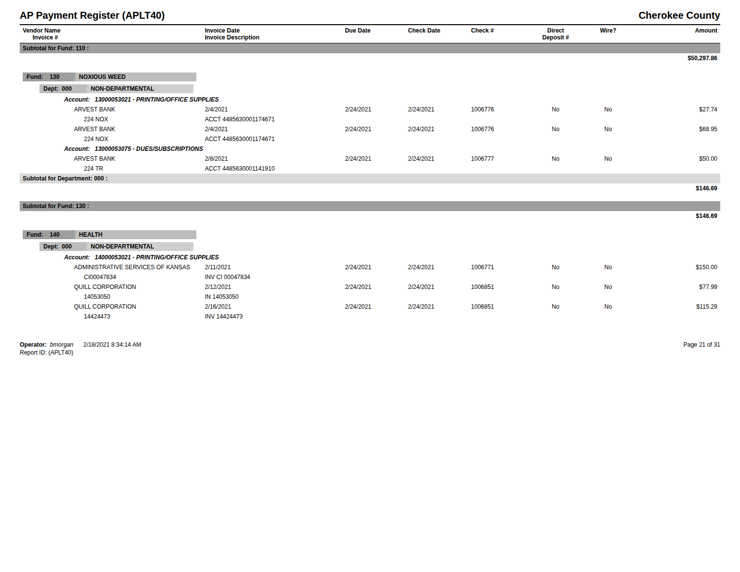AP Payment Register (APLT40)
Cherokee County
| Vendor Name Invoice # | Invoice Date Invoice Description | Due Date | Check Date | Check # | Direct Deposit # | Wire? | Amount |
| --- | --- | --- | --- | --- | --- | --- | --- |
| Subtotal for Fund: 110 : |
| | $50,297.86 |
| Fund: 130 NOXIOUS WEED |
| Dept: 000 NON-DEPARTMENTAL |
| Account: 13000053021 - PRINTING/OFFICE SUPPLIES |
| ARVEST BANK | 2/4/2021 | 2/24/2021 | 2/24/2021 | 1006776 | No | No | $27.74 |
| 224 NOX | ACCT 4485630001174671 | |
| ARVEST BANK | 2/4/2021 | 2/24/2021 | 2/24/2021 | 1006776 | No | No | $68.95 |
| 224 NOX | ACCT 4485630001174671 | |
| Account: 13000053075 - DUES/SUBSCRIPTIONS |
| ARVEST BANK | 2/8/2021 | 2/24/2021 | 2/24/2021 | 1006777 | No | No | $50.00 |
| 224 TR | ACCT 4485630001141910 | |
| Subtotal for Department: 000 : |
| | $146.69 |
| Subtotal for Fund: 130 : |
| | $146.69 |
| Fund: 140 HEALTH |
| Dept: 000 NON-DEPARTMENTAL |
| Account: 14000053021 - PRINTING/OFFICE SUPPLIES |
| ADMINISTRATIVE SERVICES OF KANSAS | 2/11/2021 | 2/24/2021 | 2/24/2021 | 1006771 | No | No | $150.00 |
| CI00047834 | INV CI 00047834 | |
| QUILL CORPORATION | 2/12/2021 | 2/24/2021 | 2/24/2021 | 1006851 | No | No | $77.99 |
| 14053050 | IN 14053050 | |
| QUILL CORPORATION | 2/16/2021 | 2/24/2021 | 2/24/2021 | 1006851 | No | No | $115.29 |
| 14424473 | INV 14424473 | |
Operator: bmorgan 2/18/2021 8:34:14 AM
Report ID: (APLT40)
Page 21 of 31